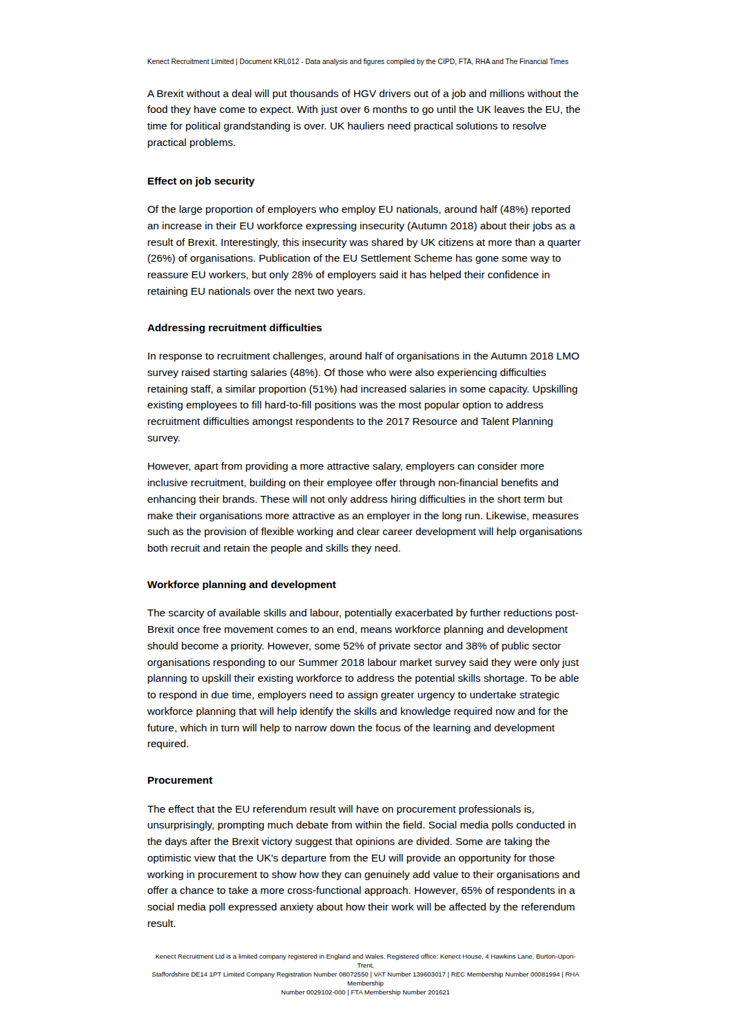Kenect Recruitment Limited | Document KRL012 - Data analysis and figures compiled by the CIPD, FTA, RHA and The Financial Times
A Brexit without a deal will put thousands of HGV drivers out of a job and millions without the food they have come to expect. With just over 6 months to go until the UK leaves the EU, the time for political grandstanding is over. UK hauliers need practical solutions to resolve practical problems.
Effect on job security
Of the large proportion of employers who employ EU nationals, around half (48%) reported an increase in their EU workforce expressing insecurity (Autumn 2018) about their jobs as a result of Brexit. Interestingly, this insecurity was shared by UK citizens at more than a quarter (26%) of organisations. Publication of the EU Settlement Scheme has gone some way to reassure EU workers, but only 28% of employers said it has helped their confidence in retaining EU nationals over the next two years.
Addressing recruitment difficulties
In response to recruitment challenges, around half of organisations in the Autumn 2018 LMO survey raised starting salaries (48%). Of those who were also experiencing difficulties retaining staff, a similar proportion (51%) had increased salaries in some capacity. Upskilling existing employees to fill hard-to-fill positions was the most popular option to address recruitment difficulties amongst respondents to the 2017 Resource and Talent Planning survey.
However, apart from providing a more attractive salary, employers can consider more inclusive recruitment, building on their employee offer through non-financial benefits and enhancing their brands. These will not only address hiring difficulties in the short term but make their organisations more attractive as an employer in the long run. Likewise, measures such as the provision of flexible working and clear career development will help organisations both recruit and retain the people and skills they need.
Workforce planning and development
The scarcity of available skills and labour, potentially exacerbated by further reductions post-Brexit once free movement comes to an end, means workforce planning and development should become a priority. However, some 52% of private sector and 38% of public sector organisations responding to our Summer 2018 labour market survey said they were only just planning to upskill their existing workforce to address the potential skills shortage. To be able to respond in due time, employers need to assign greater urgency to undertake strategic workforce planning that will help identify the skills and knowledge required now and for the future, which in turn will help to narrow down the focus of the learning and development required.
Procurement
The effect that the EU referendum result will have on procurement professionals is, unsurprisingly, prompting much debate from within the field. Social media polls conducted in the days after the Brexit victory suggest that opinions are divided. Some are taking the optimistic view that the UK's departure from the EU will provide an opportunity for those working in procurement to show how they can genuinely add value to their organisations and offer a chance to take a more cross-functional approach. However, 65% of respondents in a social media poll expressed anxiety about how their work will be affected by the referendum result.
Kenect Recruitment Ltd is a limited company registered in England and Wales. Registered office: Kenect House, 4 Hawkins Lane, Burton-Upon-Trent,
Staffordshire DE14 1PT Limited Company Registration Number 08072550 | VAT Number 139603017 | REC Membership Number 00081994 | RHA Membership
Number 0029102-000 | FTA Membership Number 201621